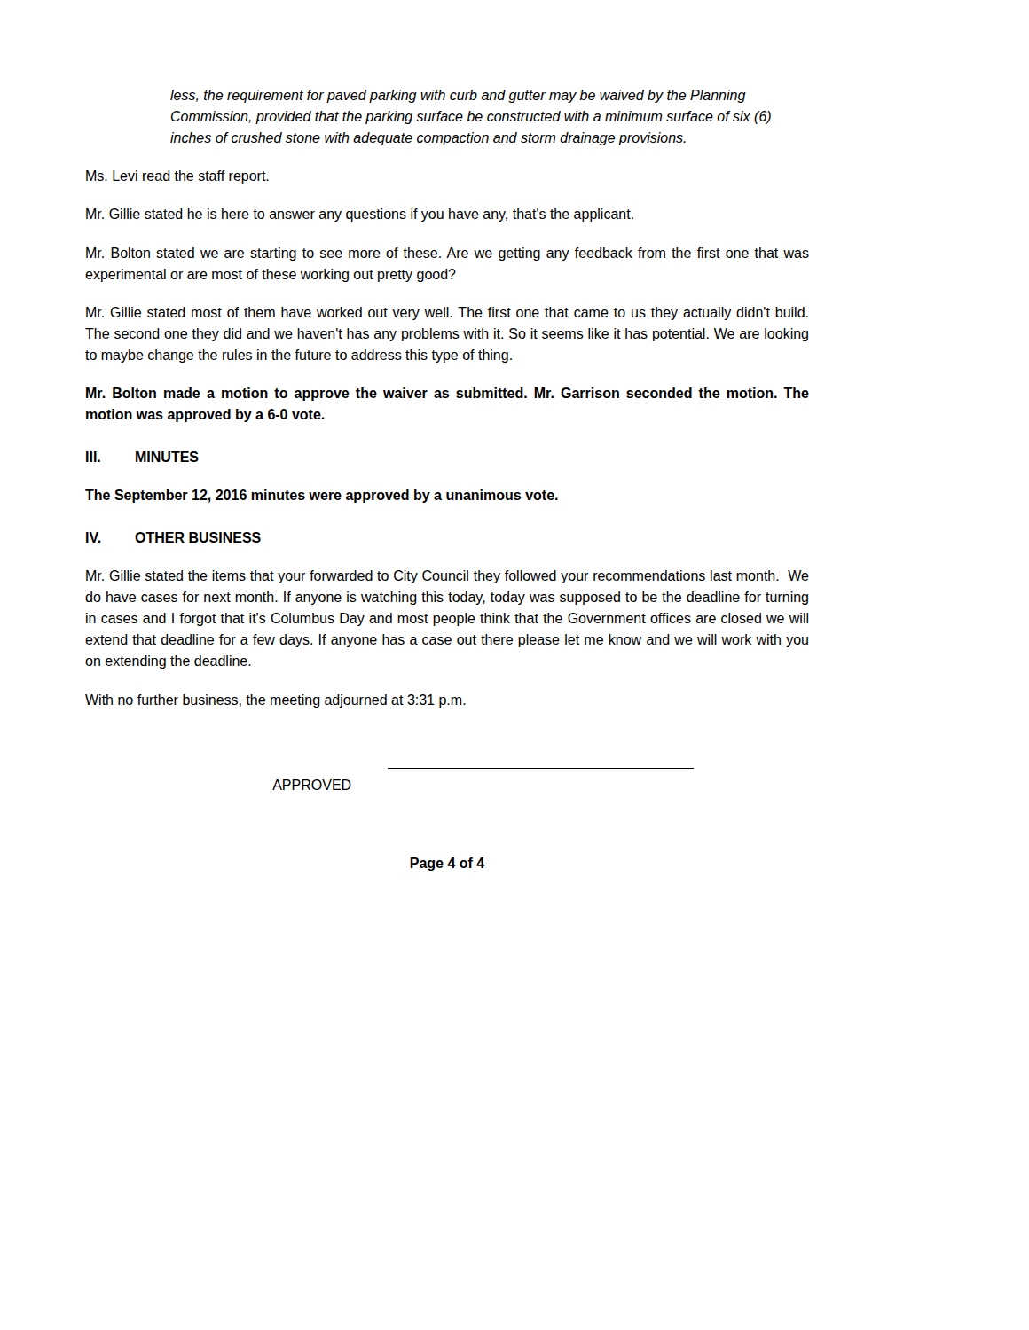less, the requirement for paved parking with curb and gutter may be waived by the Planning Commission, provided that the parking surface be constructed with a minimum surface of six (6) inches of crushed stone with adequate compaction and storm drainage provisions.
Ms. Levi read the staff report.
Mr. Gillie stated he is here to answer any questions if you have any, that's the applicant.
Mr. Bolton stated we are starting to see more of these. Are we getting any feedback from the first one that was experimental or are most of these working out pretty good?
Mr. Gillie stated most of them have worked out very well. The first one that came to us they actually didn't build. The second one they did and we haven't has any problems with it. So it seems like it has potential. We are looking to maybe change the rules in the future to address this type of thing.
Mr. Bolton made a motion to approve the waiver as submitted. Mr. Garrison seconded the motion. The motion was approved by a 6-0 vote.
III. MINUTES
The September 12, 2016 minutes were approved by a unanimous vote.
IV. OTHER BUSINESS
Mr. Gillie stated the items that your forwarded to City Council they followed your recommendations last month. We do have cases for next month. If anyone is watching this today, today was supposed to be the deadline for turning in cases and I forgot that it's Columbus Day and most people think that the Government offices are closed we will extend that deadline for a few days. If anyone has a case out there please let me know and we will work with you on extending the deadline.
With no further business, the meeting adjourned at 3:31 p.m.
APPROVED
Page 4 of 4